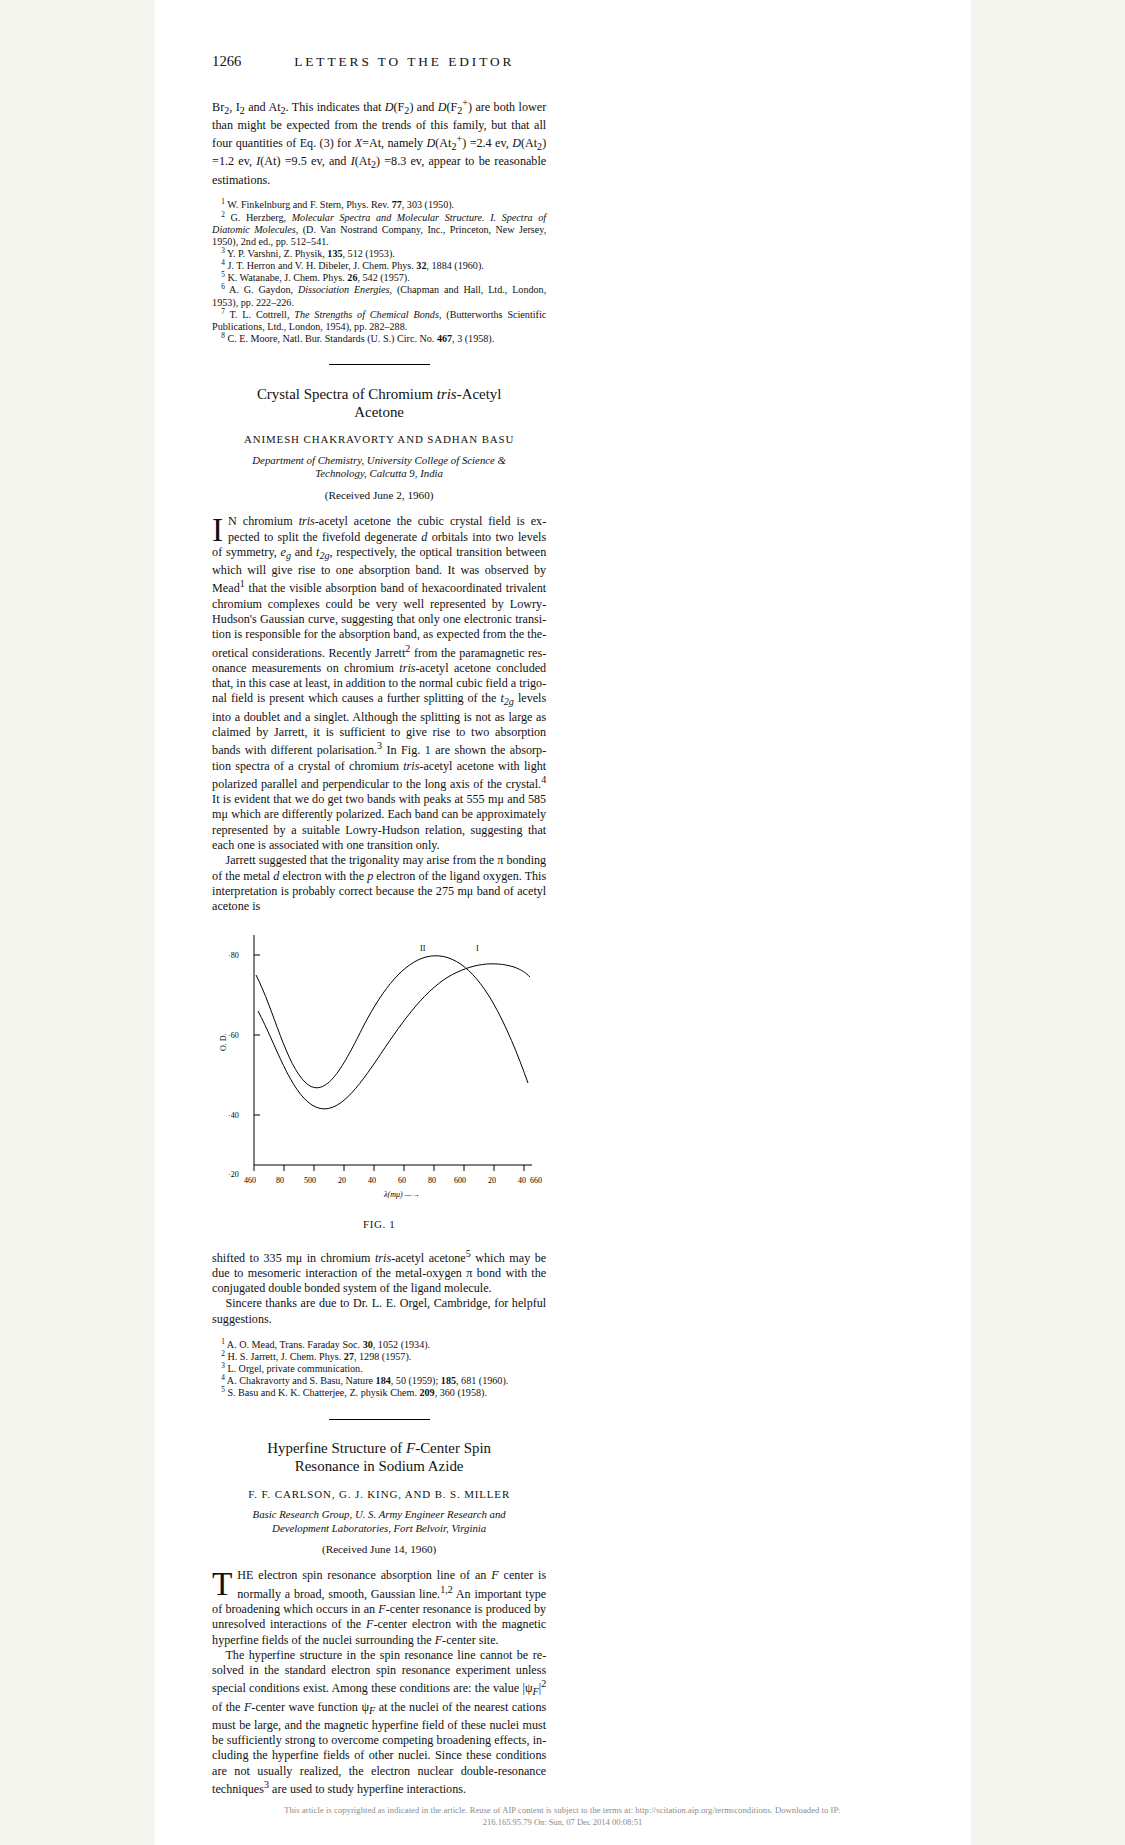1266 LETTERS TO THE EDITOR
Br2, I2 and At2. This indicates that D(F2) and D(F2+) are both lower than might be expected from the trends of this family, but that all four quantities of Eq. (3) for X=At, namely D(At2+) =2.4 ev, D(At2) =1.2 ev, I(At) =9.5 ev, and I(At2) =8.3 ev, appear to be reasonable estimations.
1 W. Finkelnburg and F. Stern, Phys. Rev. 77, 303 (1950).
2 G. Herzberg, Molecular Spectra and Molecular Structure. I. Spectra of Diatomic Molecules, (D. Van Nostrand Company, Inc., Princeton, New Jersey, 1950), 2nd ed., pp. 512–541.
3 Y. P. Varshni, Z. Physik, 135, 512 (1953).
4 J. T. Herron and V. H. Dibeler, J. Chem. Phys. 32, 1884 (1960).
5 K. Watanabe, J. Chem. Phys. 26, 542 (1957).
6 A. G. Gaydon, Dissociation Energies, (Chapman and Hall, Ltd., London, 1953), pp. 222–226.
7 T. L. Cottrell, The Strengths of Chemical Bonds, (Butterworths Scientific Publications, Ltd., London, 1954), pp. 282–288.
8 C. E. Moore, Natl. Bur. Standards (U. S.) Circ. No. 467, 3 (1958).
Crystal Spectra of Chromium tris-Acetyl
Acetone
ANIMESH CHAKRAVORTY AND SADHAN BASU
Department of Chemistry, University College of Science &
Technology, Calcutta 9, India
(Received June 2, 1960)
IN chromium tris-acetyl acetone the cubic crystal field is expected to split the fivefold degenerate d orbitals into two levels of symmetry, eg and t2g, respectively, the optical transition between which will give rise to one absorption band. It was observed by Mead1 that the visible absorption band of hexacoordinated trivalent chromium complexes could be very well represented by Lowry-Hudson's Gaussian curve, suggesting that only one electronic transition is responsible for the absorption band, as expected from the theoretical considerations. Recently Jarrett2 from the paramagnetic resonance measurements on chromium tris-acetyl acetone concluded that, in this case at least, in addition to the normal cubic field a trigonal field is present which causes a further splitting of the t2g levels into a doublet and a singlet. Although the splitting is not as large as claimed by Jarrett, it is sufficient to give rise to two absorption bands with different polarisation.3 In Fig. 1 are shown the absorption spectra of a crystal of chromium tris-acetyl acetone with light polarized parallel and perpendicular to the long axis of the crystal.4 It is evident that we do get two bands with peaks at 555 mμ and 585 mμ which are differently polarized. Each band can be approximately represented by a suitable Lowry-Hudson relation, suggesting that each one is associated with one transition only.
Jarrett suggested that the trigonality may arise from the π bonding of the metal d electron with the p electron of the ligand oxygen. This interpretation is probably correct because the 275 mμ band of acetyl acetone is
·80 ·60 ·40 ·20 O. D. 460 80 500 20 40 60 80 600 20 40 660 λ(mμ) —→ II I
FIG. 1
shifted to 335 mμ in chromium tris-acetyl acetone5 which may be due to mesomeric interaction of the metal-oxygen π bond with the conjugated double bonded system of the ligand molecule.
Sincere thanks are due to Dr. L. E. Orgel, Cambridge, for helpful suggestions.
1 A. O. Mead, Trans. Faraday Soc. 30, 1052 (1934).
2 H. S. Jarrett, J. Chem. Phys. 27, 1298 (1957).
3 L. Orgel, private communication.
4 A. Chakravorty and S. Basu, Nature 184, 50 (1959); 185, 681 (1960).
5 S. Basu and K. K. Chatterjee, Z. physik Chem. 209, 360 (1958).
Hyperfine Structure of F-Center Spin
Resonance in Sodium Azide
F. F. CARLSON, G. J. KING, AND B. S. MILLER
Basic Research Group, U. S. Army Engineer Research and
Development Laboratories, Fort Belvoir, Virginia
(Received June 14, 1960)
THE electron spin resonance absorption line of an F center is normally a broad, smooth, Gaussian line.1,2 An important type of broadening which occurs in an F-center resonance is produced by unresolved interactions of the F-center electron with the magnetic hyperfine fields of the nuclei surrounding the F-center site.
The hyperfine structure in the spin resonance line cannot be resolved in the standard electron spin resonance experiment unless special conditions exist. Among these conditions are: the value |ψF|2 of the F-center wave function ψF at the nuclei of the nearest cations must be large, and the magnetic hyperfine field of these nuclei must be sufficiently strong to overcome competing broadening effects, including the hyperfine fields of other nuclei. Since these conditions are not usually realized, the electron nuclear double-resonance techniques3 are used to study hyperfine interactions.
This article is copyrighted as indicated in the article. Reuse of AIP content is subject to the terms at: http://scitation.aip.org/termsconditions. Downloaded to IP:
216.165.95.79 On: Sun, 07 Dec 2014 00:08:51